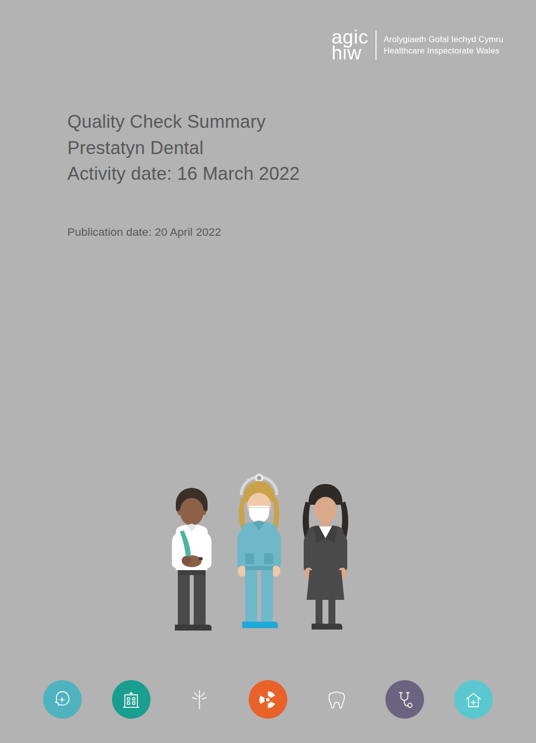agic hiw
Arolygiaeth Gofal Iechyd Cymru Healthcare Inspectorate Wales
Quality Check Summary Prestatyn Dental Activity date: 16 March 2022
Publication date: 20 April 2022